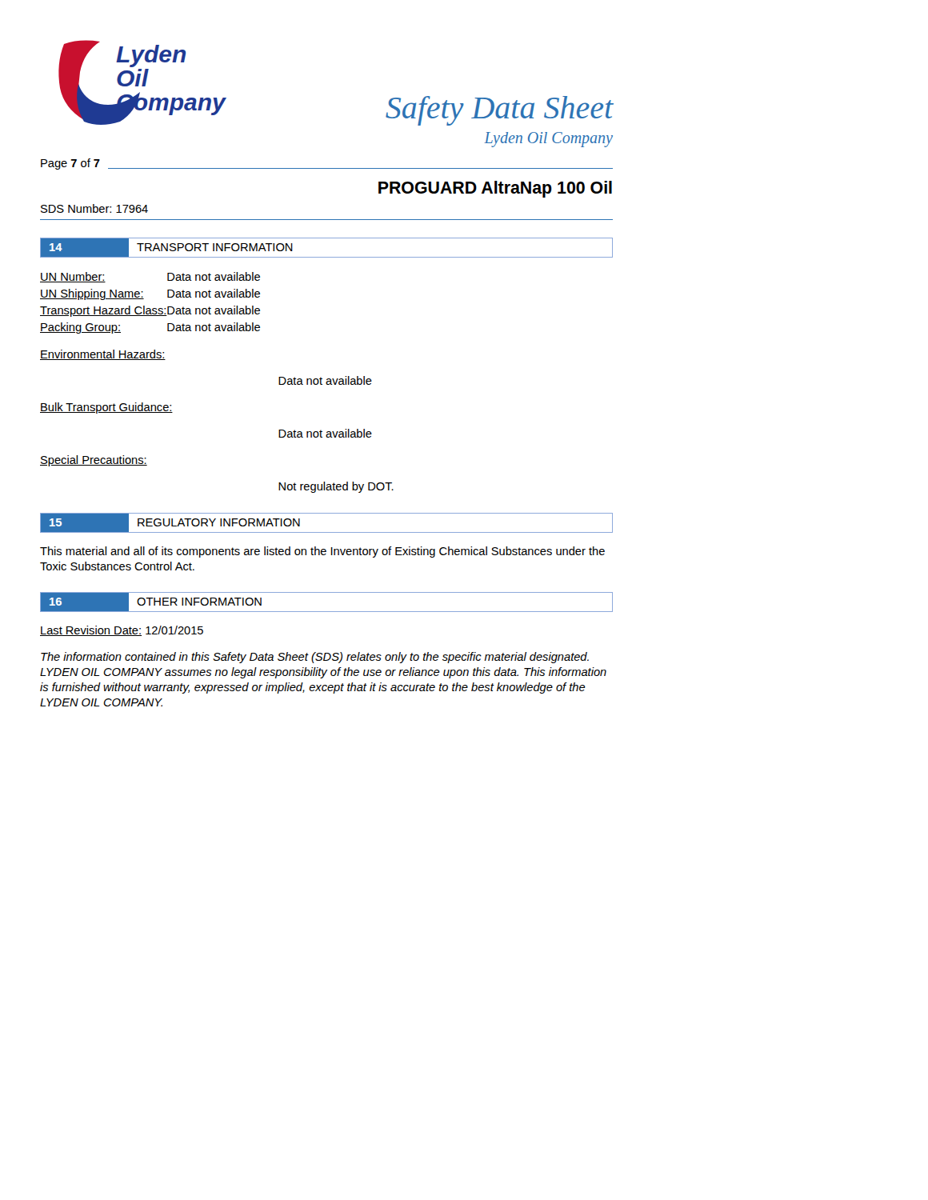Lyden Oil Company
Safety Data Sheet
Lyden Oil Company
Page 7 of 7
PROGUARD AltraNap 100 Oil
SDS Number: 17964
14
TRANSPORT INFORMATION
| UN Number: | Data not available |
| UN Shipping Name: | Data not available |
| Transport Hazard Class: | Data not available |
| Packing Group: | Data not available |
Environmental Hazards:
Data not available
Bulk Transport Guidance:
Data not available
Special Precautions:
Not regulated by DOT.
15
REGULATORY INFORMATION
This material and all of its components are listed on the Inventory of Existing Chemical Substances under the Toxic Substances Control Act.
16
OTHER INFORMATION
Last Revision Date: 12/01/2015
The information contained in this Safety Data Sheet (SDS) relates only to the specific material designated. LYDEN OIL COMPANY assumes no legal responsibility of the use or reliance upon this data. This information is furnished without warranty, expressed or implied, except that it is accurate to the best knowledge of the LYDEN OIL COMPANY.